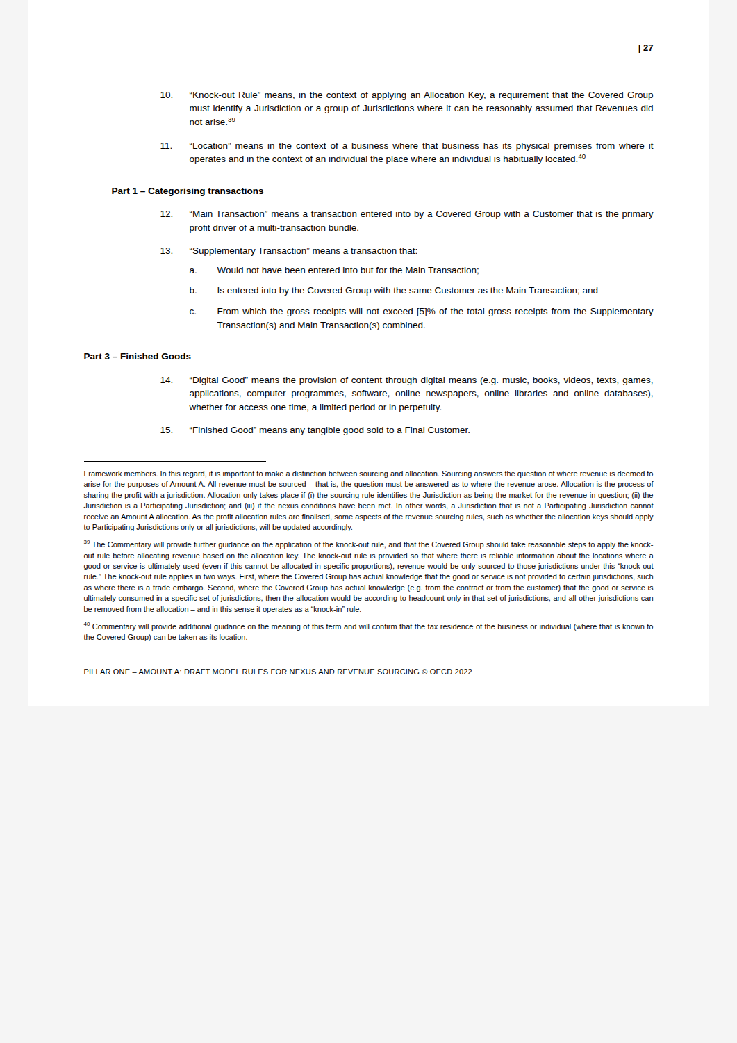| 27
“Knock-out Rule” means, in the context of applying an Allocation Key, a requirement that the Covered Group must identify a Jurisdiction or a group of Jurisdictions where it can be reasonably assumed that Revenues did not arise.39
“Location” means in the context of a business where that business has its physical premises from where it operates and in the context of an individual the place where an individual is habitually located.40
Part 1 – Categorising transactions
“Main Transaction” means a transaction entered into by a Covered Group with a Customer that is the primary profit driver of a multi-transaction bundle.
“Supplementary Transaction” means a transaction that:
Would not have been entered into but for the Main Transaction;
Is entered into by the Covered Group with the same Customer as the Main Transaction; and
From which the gross receipts will not exceed [5]% of the total gross receipts from the Supplementary Transaction(s) and Main Transaction(s) combined.
Part 3 – Finished Goods
“Digital Good” means the provision of content through digital means (e.g. music, books, videos, texts, games, applications, computer programmes, software, online newspapers, online libraries and online databases), whether for access one time, a limited period or in perpetuity.
“Finished Good” means any tangible good sold to a Final Customer.
Framework members. In this regard, it is important to make a distinction between sourcing and allocation. Sourcing answers the question of where revenue is deemed to arise for the purposes of Amount A. All revenue must be sourced – that is, the question must be answered as to where the revenue arose. Allocation is the process of sharing the profit with a jurisdiction. Allocation only takes place if (i) the sourcing rule identifies the Jurisdiction as being the market for the revenue in question; (ii) the Jurisdiction is a Participating Jurisdiction; and (iii) if the nexus conditions have been met. In other words, a Jurisdiction that is not a Participating Jurisdiction cannot receive an Amount A allocation. As the profit allocation rules are finalised, some aspects of the revenue sourcing rules, such as whether the allocation keys should apply to Participating Jurisdictions only or all jurisdictions, will be updated accordingly.
39 The Commentary will provide further guidance on the application of the knock-out rule, and that the Covered Group should take reasonable steps to apply the knock-out rule before allocating revenue based on the allocation key. The knock-out rule is provided so that where there is reliable information about the locations where a good or service is ultimately used (even if this cannot be allocated in specific proportions), revenue would be only sourced to those jurisdictions under this “knock-out rule.” The knock-out rule applies in two ways. First, where the Covered Group has actual knowledge that the good or service is not provided to certain jurisdictions, such as where there is a trade embargo. Second, where the Covered Group has actual knowledge (e.g. from the contract or from the customer) that the good or service is ultimately consumed in a specific set of jurisdictions, then the allocation would be according to headcount only in that set of jurisdictions, and all other jurisdictions can be removed from the allocation – and in this sense it operates as a “knock-in” rule.
40 Commentary will provide additional guidance on the meaning of this term and will confirm that the tax residence of the business or individual (where that is known to the Covered Group) can be taken as its location.
PILLAR ONE – AMOUNT A: DRAFT MODEL RULES FOR NEXUS AND REVENUE SOURCING © OECD 2022